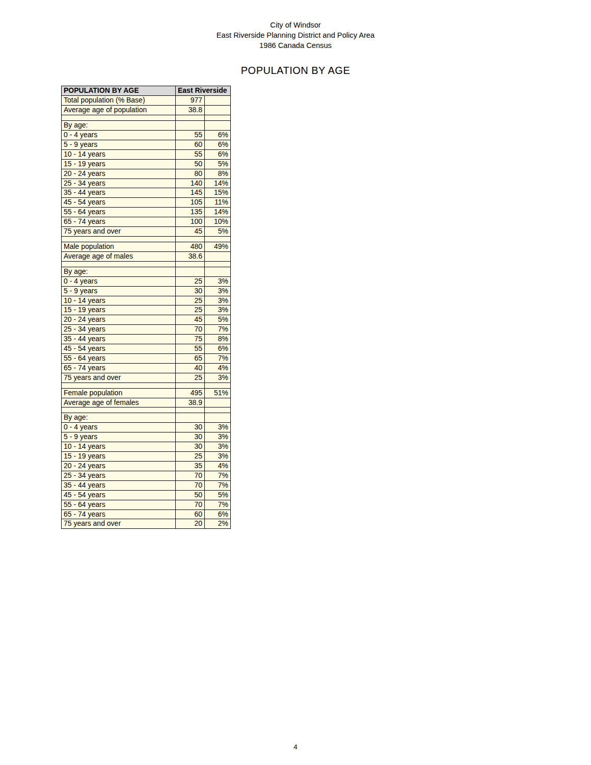City of Windsor
East Riverside Planning District and Policy Area
1986 Canada Census
POPULATION BY AGE
| POPULATION BY AGE | East Riverside |
| --- | --- |
| Total population (% Base) | 977 | |
| Average age of population | 38.8 | |
| By age: | | |
| 0 - 4 years | 55 | 6% |
| 5 - 9 years | 60 | 6% |
| 10 - 14 years | 55 | 6% |
| 15 - 19 years | 50 | 5% |
| 20 - 24 years | 80 | 8% |
| 25 - 34 years | 140 | 14% |
| 35 - 44 years | 145 | 15% |
| 45 - 54 years | 105 | 11% |
| 55 - 64 years | 135 | 14% |
| 65 - 74 years | 100 | 10% |
| 75 years and over | 45 | 5% |
| Male population | 480 | 49% |
| Average age of males | 38.6 | |
| By age: | | |
| 0 - 4 years | 25 | 3% |
| 5 - 9 years | 30 | 3% |
| 10 - 14 years | 25 | 3% |
| 15 - 19 years | 25 | 3% |
| 20 - 24 years | 45 | 5% |
| 25 - 34 years | 70 | 7% |
| 35 - 44 years | 75 | 8% |
| 45 - 54 years | 55 | 6% |
| 55 - 64 years | 65 | 7% |
| 65 - 74 years | 40 | 4% |
| 75 years and over | 25 | 3% |
| Female population | 495 | 51% |
| Average age of females | 38.9 | |
| By age: | | |
| 0 - 4 years | 30 | 3% |
| 5 - 9 years | 30 | 3% |
| 10 - 14 years | 30 | 3% |
| 15 - 19 years | 25 | 3% |
| 20 - 24 years | 35 | 4% |
| 25 - 34 years | 70 | 7% |
| 35 - 44 years | 70 | 7% |
| 45 - 54 years | 50 | 5% |
| 55 - 64 years | 70 | 7% |
| 65 - 74 years | 60 | 6% |
| 75 years and over | 20 | 2% |
4